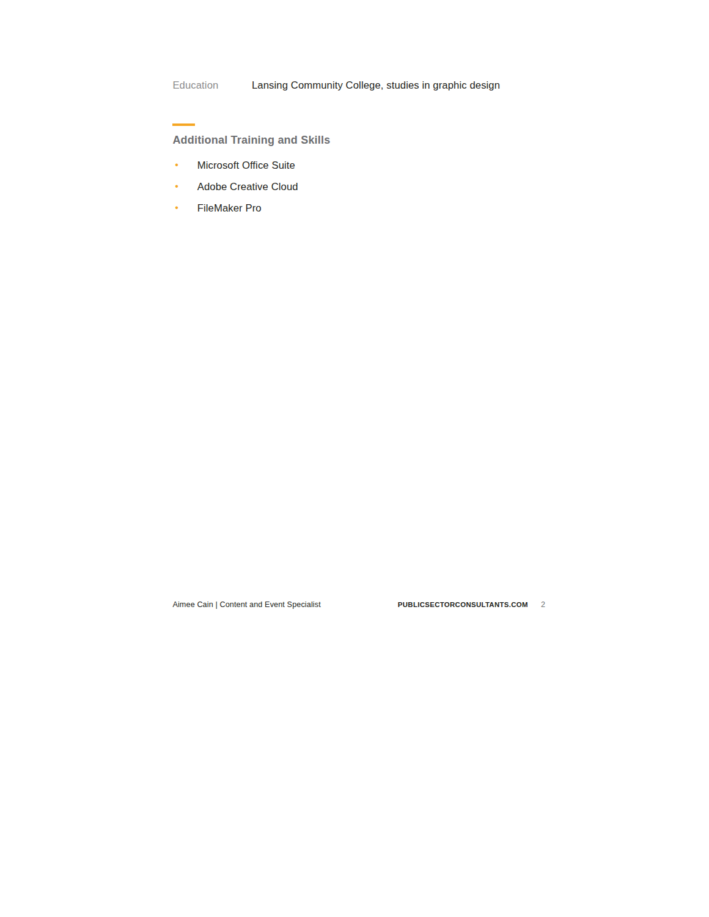Education
Lansing Community College, studies in graphic design
Additional Training and Skills
Microsoft Office Suite
Adobe Creative Cloud
FileMaker Pro
Aimee Cain | Content and Event Specialist
PUBLICSECTORCONSULTANTS.COM 2